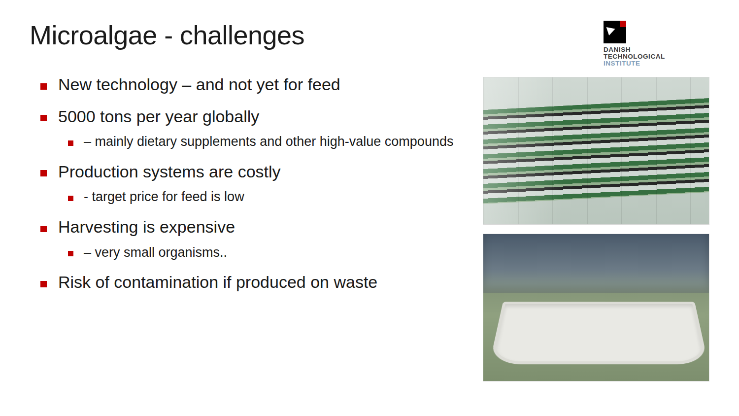Danish
Technological
Institute
Microalgae - challenges
New technology – and not yet for feed
5000 tons per year globally
– mainly dietary supplements and other high-value compounds
Production systems are costly
- target price for feed is low
Harvesting is expensive
– very small organisms..
Risk of contamination if produced on waste